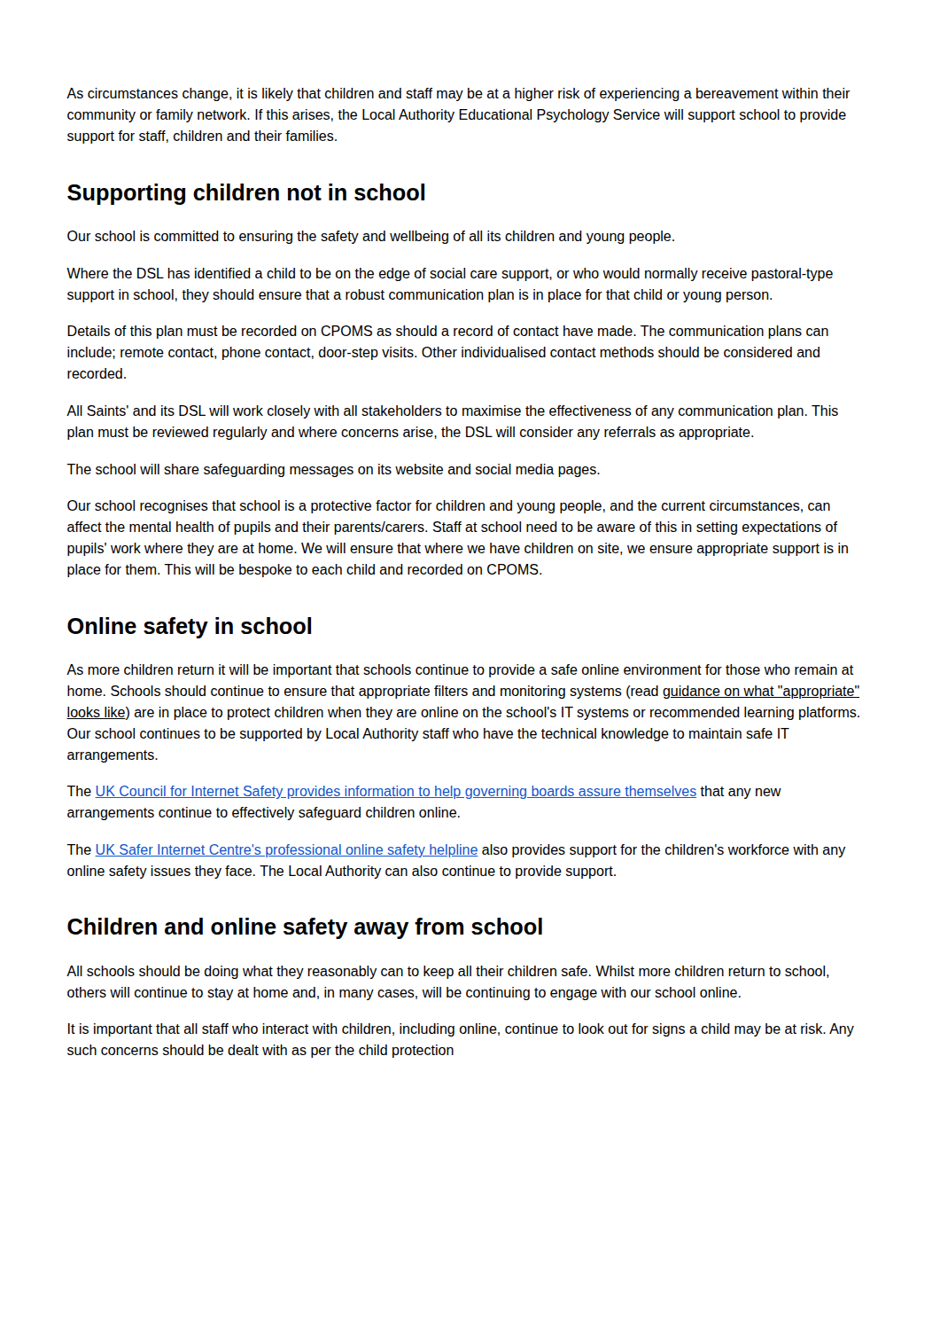As circumstances change, it is likely that children and staff may be at a higher risk of experiencing a bereavement within their community or family network. If this arises, the Local Authority Educational Psychology Service will support school to provide support for staff, children and their families.
Supporting children not in school
Our school is committed to ensuring the safety and wellbeing of all its children and young people.
Where the DSL has identified a child to be on the edge of social care support, or who would normally receive pastoral-type support in school, they should ensure that a robust communication plan is in place for that child or young person.
Details of this plan must be recorded on CPOMS as should a record of contact have made. The communication plans can include; remote contact, phone contact, door-step visits. Other individualised contact methods should be considered and recorded.
All Saints' and its DSL will work closely with all stakeholders to maximise the effectiveness of any communication plan. This plan must be reviewed regularly and where concerns arise, the DSL will consider any referrals as appropriate.
The school will share safeguarding messages on its website and social media pages.
Our school recognises that school is a protective factor for children and young people, and the current circumstances, can affect the mental health of pupils and their parents/carers. Staff at school need to be aware of this in setting expectations of pupils' work where they are at home. We will ensure that where we have children on site, we ensure appropriate support is in place for them. This will be bespoke to each child and recorded on CPOMS.
Online safety in school
As more children return it will be important that schools continue to provide a safe online environment for those who remain at home. Schools should continue to ensure that appropriate filters and monitoring systems (read guidance on what "appropriate" looks like) are in place to protect children when they are online on the school's IT systems or recommended learning platforms. Our school continues to be supported by Local Authority staff who have the technical knowledge to maintain safe IT arrangements.
The UK Council for Internet Safety provides information to help governing boards assure themselves that any new arrangements continue to effectively safeguard children online.
The UK Safer Internet Centre's professional online safety helpline also provides support for the children's workforce with any online safety issues they face. The Local Authority can also continue to provide support.
Children and online safety away from school
All schools should be doing what they reasonably can to keep all their children safe. Whilst more children return to school, others will continue to stay at home and, in many cases, will be continuing to engage with our school online.
It is important that all staff who interact with children, including online, continue to look out for signs a child may be at risk. Any such concerns should be dealt with as per the child protection